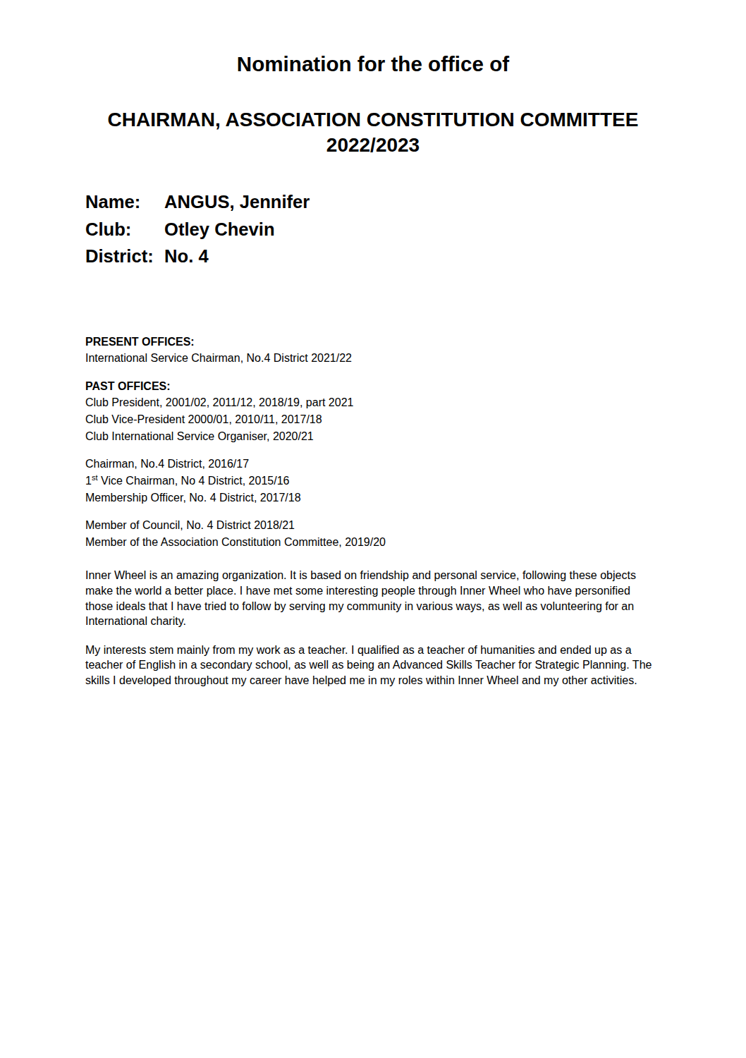Nomination for the office of
CHAIRMAN, ASSOCIATION CONSTITUTION COMMITTEE 2022/2023
| Name: | ANGUS, Jennifer |
| Club: | Otley Chevin |
| District: | No. 4 |
Present Offices:
International Service Chairman, No.4 District 2021/22
Past Offices:
Club President, 2001/02, 2011/12, 2018/19, part 2021
Club Vice-President 2000/01, 2010/11, 2017/18
Club International Service Organiser, 2020/21
Chairman, No.4 District, 2016/17
1st Vice Chairman, No 4 District, 2015/16
Membership Officer, No. 4 District, 2017/18
Member of Council, No. 4 District 2018/21
Member of the Association Constitution Committee, 2019/20
Inner Wheel is an amazing organization. It is based on friendship and personal service, following these objects make the world a better place. I have met some interesting people through Inner Wheel who have personified those ideals that I have tried to follow by serving my community in various ways, as well as volunteering for an International charity.
My interests stem mainly from my work as a teacher. I qualified as a teacher of humanities and ended up as a teacher of English in a secondary school, as well as being an Advanced Skills Teacher for Strategic Planning. The skills I developed throughout my career have helped me in my roles within Inner Wheel and my other activities.